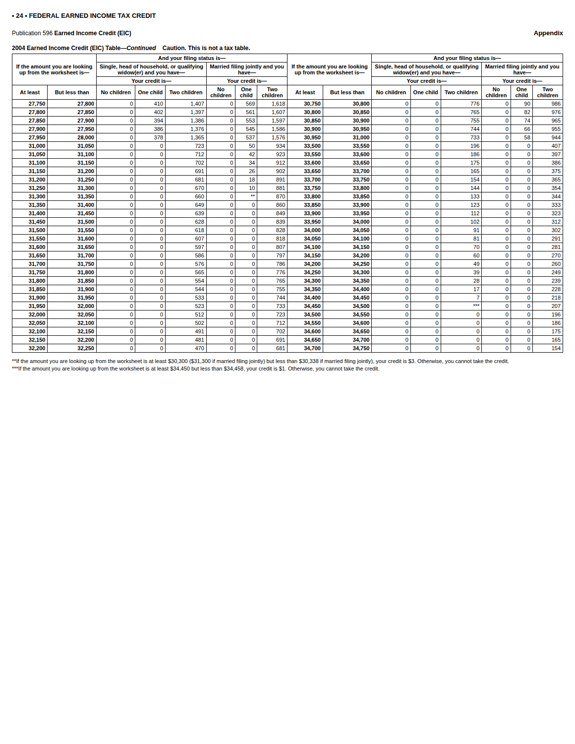• 24 • FEDERAL EARNED INCOME TAX CREDIT
Publication 596 Earned Income Credit (EIC)
Appendix
2004 Earned Income Credit (EIC) Table— Continued Caution. This is not a tax table.
| If the amount you are looking up from the worksheet is— | And your filing status is— | If the amount you are looking up from the worksheet is— | And your filing status is— |
| --- | --- | --- | --- |
| Single, head of household, or qualifying widow(er) and you have— | Married filing jointly and you have— | Single, head of household, or qualifying widow(er) and you have— | Married filing jointly and you have— |
| Your credit is— | Your credit is— | Your credit is— | Your credit is— |
| At least | But less than | No children | One child | Two children | No children | One child | Two children | At least | But less than | No children | One child | Two children | No children | One child | Two children |
| 27,750 | 27,800 | 0 | 410 | 1,407 | 0 | 569 | 1,618 | 30,750 | 30,800 | 0 | 0 | 776 | 0 | 90 | 986 |
| 27,800 | 27,850 | 0 | 402 | 1,397 | 0 | 561 | 1,607 | 30,800 | 30,850 | 0 | 0 | 765 | 0 | 82 | 976 |
| 27,850 | 27,900 | 0 | 394 | 1,386 | 0 | 553 | 1,597 | 30,850 | 30,900 | 0 | 0 | 755 | 0 | 74 | 965 |
| 27,900 | 27,950 | 0 | 386 | 1,376 | 0 | 545 | 1,586 | 30,900 | 30,950 | 0 | 0 | 744 | 0 | 66 | 955 |
| 27,950 | 28,000 | 0 | 378 | 1,365 | 0 | 537 | 1,576 | 30,950 | 31,000 | 0 | 0 | 733 | 0 | 58 | 944 |
| 31,000 | 31,050 | 0 | 0 | 723 | 0 | 50 | 934 | 33,500 | 33,550 | 0 | 0 | 196 | 0 | 0 | 407 |
| 31,050 | 31,100 | 0 | 0 | 712 | 0 | 42 | 923 | 33,550 | 33,600 | 0 | 0 | 186 | 0 | 0 | 397 |
| 31,100 | 31,150 | 0 | 0 | 702 | 0 | 34 | 912 | 33,600 | 33,650 | 0 | 0 | 175 | 0 | 0 | 386 |
| 31,150 | 31,200 | 0 | 0 | 691 | 0 | 26 | 902 | 33,650 | 33,700 | 0 | 0 | 165 | 0 | 0 | 375 |
| 31,200 | 31,250 | 0 | 0 | 681 | 0 | 18 | 891 | 33,700 | 33,750 | 0 | 0 | 154 | 0 | 0 | 365 |
| 31,250 | 31,300 | 0 | 0 | 670 | 0 | 10 | 881 | 33,750 | 33,800 | 0 | 0 | 144 | 0 | 0 | 354 |
| 31,300 | 31,350 | 0 | 0 | 660 | 0 | ** | 870 | 33,800 | 33,850 | 0 | 0 | 133 | 0 | 0 | 344 |
| 31,350 | 31,400 | 0 | 0 | 649 | 0 | 0 | 860 | 33,850 | 33,900 | 0 | 0 | 123 | 0 | 0 | 333 |
| 31,400 | 31,450 | 0 | 0 | 639 | 0 | 0 | 849 | 33,900 | 33,950 | 0 | 0 | 112 | 0 | 0 | 323 |
| 31,450 | 31,500 | 0 | 0 | 628 | 0 | 0 | 839 | 33,950 | 34,000 | 0 | 0 | 102 | 0 | 0 | 312 |
| 31,500 | 31,550 | 0 | 0 | 618 | 0 | 0 | 828 | 34,000 | 34,050 | 0 | 0 | 91 | 0 | 0 | 302 |
| 31,550 | 31,600 | 0 | 0 | 607 | 0 | 0 | 818 | 34,050 | 34,100 | 0 | 0 | 81 | 0 | 0 | 291 |
| 31,600 | 31,650 | 0 | 0 | 597 | 0 | 0 | 807 | 34,100 | 34,150 | 0 | 0 | 70 | 0 | 0 | 281 |
| 31,650 | 31,700 | 0 | 0 | 586 | 0 | 0 | 797 | 34,150 | 34,200 | 0 | 0 | 60 | 0 | 0 | 270 |
| 31,700 | 31,750 | 0 | 0 | 576 | 0 | 0 | 786 | 34,200 | 34,250 | 0 | 0 | 49 | 0 | 0 | 260 |
| 31,750 | 31,800 | 0 | 0 | 565 | 0 | 0 | 776 | 34,250 | 34,300 | 0 | 0 | 39 | 0 | 0 | 249 |
| 31,800 | 31,850 | 0 | 0 | 554 | 0 | 0 | 765 | 34,300 | 34,350 | 0 | 0 | 28 | 0 | 0 | 239 |
| 31,850 | 31,900 | 0 | 0 | 544 | 0 | 0 | 755 | 34,350 | 34,400 | 0 | 0 | 17 | 0 | 0 | 228 |
| 31,900 | 31,950 | 0 | 0 | 533 | 0 | 0 | 744 | 34,400 | 34,450 | 0 | 0 | 7 | 0 | 0 | 218 |
| 31,950 | 32,000 | 0 | 0 | 523 | 0 | 0 | 733 | 34,450 | 34,500 | 0 | 0 | *** | 0 | 0 | 207 |
| 32,000 | 32,050 | 0 | 0 | 512 | 0 | 0 | 723 | 34,500 | 34,550 | 0 | 0 | 0 | 0 | 0 | 196 |
| 32,050 | 32,100 | 0 | 0 | 502 | 0 | 0 | 712 | 34,550 | 34,600 | 0 | 0 | 0 | 0 | 0 | 186 |
| 32,100 | 32,150 | 0 | 0 | 491 | 0 | 0 | 702 | 34,600 | 34,650 | 0 | 0 | 0 | 0 | 0 | 175 |
| 32,150 | 32,200 | 0 | 0 | 481 | 0 | 0 | 691 | 34,650 | 34,700 | 0 | 0 | 0 | 0 | 0 | 165 |
| 32,200 | 32,250 | 0 | 0 | 470 | 0 | 0 | 681 | 34,700 | 34,750 | 0 | 0 | 0 | 0 | 0 | 154 |
**If the amount you are looking up from the worksheet is at least $30,300 ($31,300 if married filing jointly) but less than $30,338 if married filing jointly), your credit is $3. Otherwise, you cannot take the credit.
***If the amount you are looking up from the worksheet is at least $34,450 but less than $34,458, your credit is $1. Otherwise, you cannot take the credit.